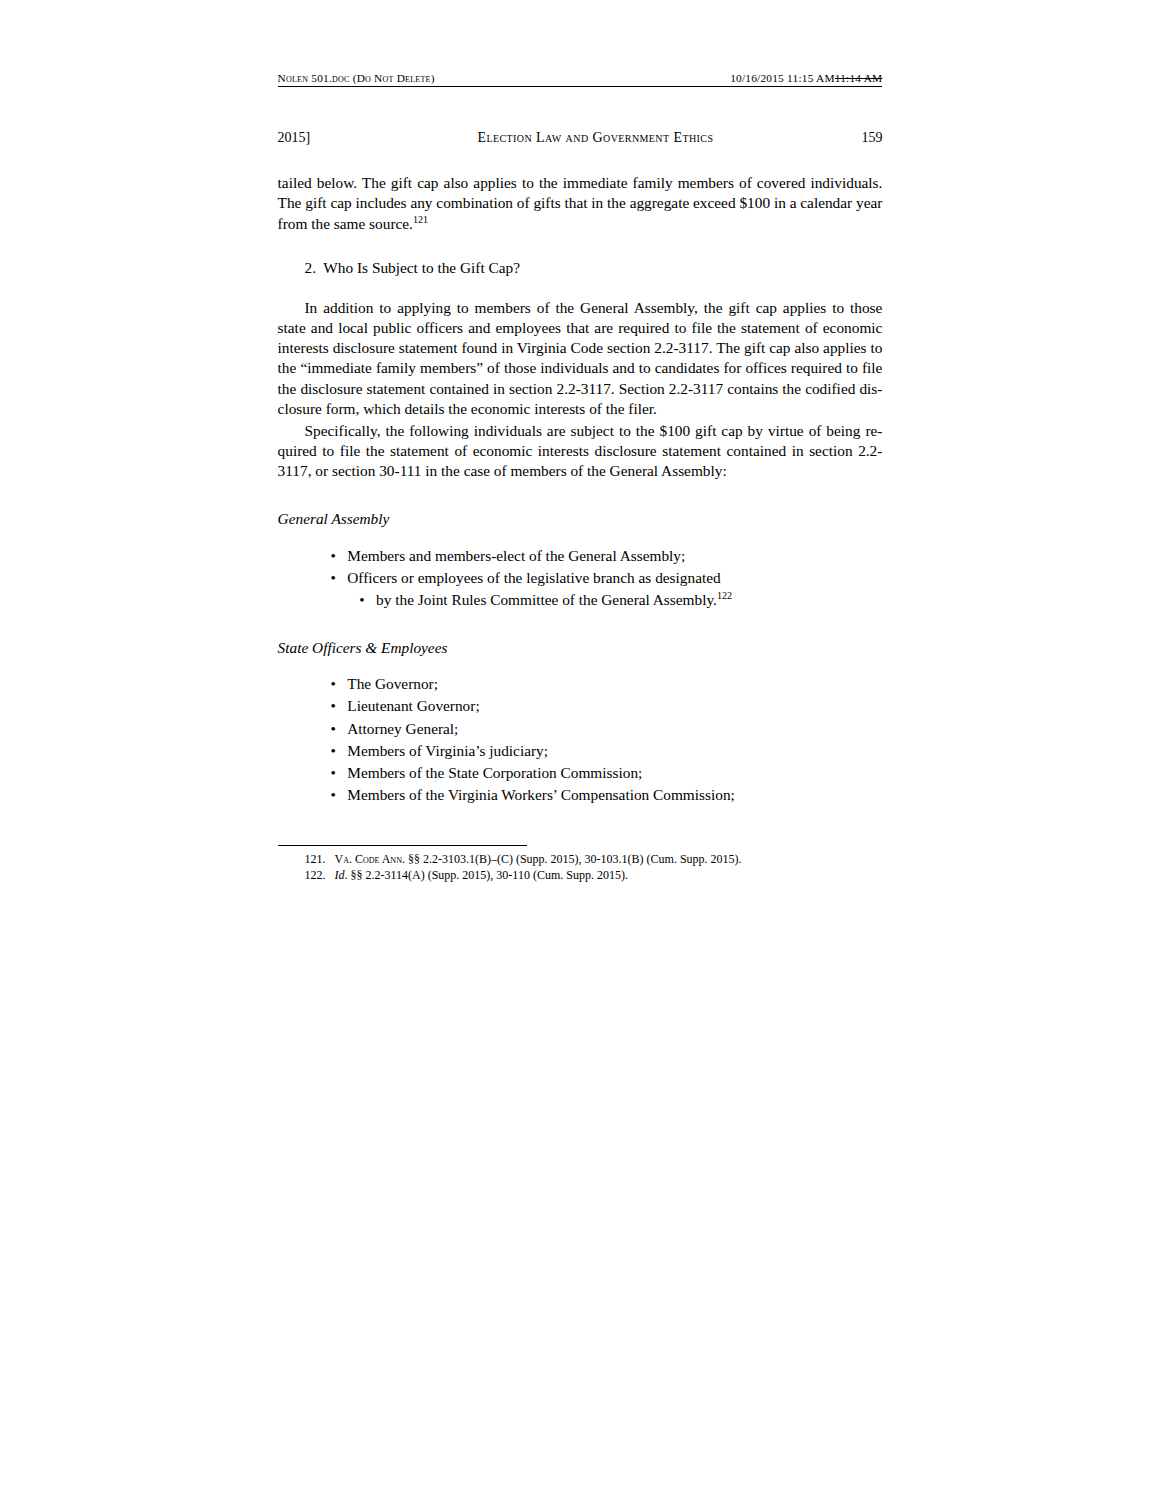Nolen 501.doc (Do Not Delete) 10/16/2015 11:15 AM11:14 AM
2015] Election Law and Government Ethics 159
tailed below. The gift cap also applies to the immediate family members of covered individuals. The gift cap includes any combination of gifts that in the aggregate exceed $100 in a calendar year from the same source.121
2. Who Is Subject to the Gift Cap?
In addition to applying to members of the General Assembly, the gift cap applies to those state and local public officers and employees that are required to file the statement of economic interests disclosure statement found in Virginia Code section 2.2-3117. The gift cap also applies to the “immediate family members” of those individuals and to candidates for offices required to file the disclosure statement contained in section 2.2-3117. Section 2.2-3117 contains the codified disclosure form, which details the economic interests of the filer.
Specifically, the following individuals are subject to the $100 gift cap by virtue of being required to file the statement of economic interests disclosure statement contained in section 2.2-3117, or section 30-111 in the case of members of the General Assembly:
General Assembly
Members and members-elect of the General Assembly;
Officers or employees of the legislative branch as designated
by the Joint Rules Committee of the General Assembly.122
State Officers & Employees
The Governor;
Lieutenant Governor;
Attorney General;
Members of Virginia’s judiciary;
Members of the State Corporation Commission;
Members of the Virginia Workers’ Compensation Commission;
121. Va. Code Ann. §§ 2.2-3103.1(B)–(C) (Supp. 2015), 30-103.1(B) (Cum. Supp. 2015).
122. Id. §§ 2.2-3114(A) (Supp. 2015), 30-110 (Cum. Supp. 2015).